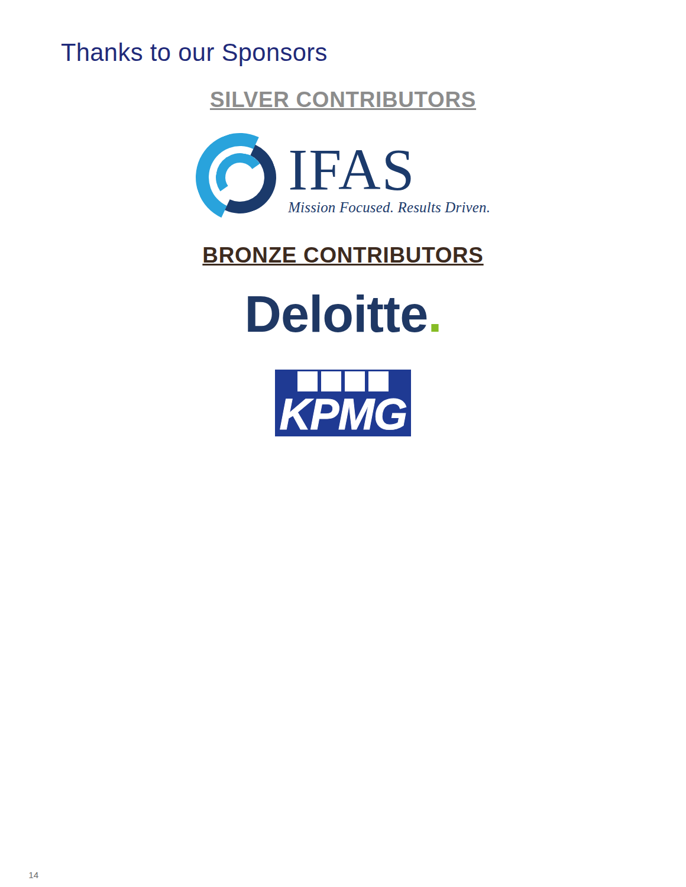Thanks to our Sponsors
SILVER CONTRIBUTORS
IFAS Mission Focused. Results Driven.
BRONZE CONTRIBUTORS
Deloitte.
KPMG
14